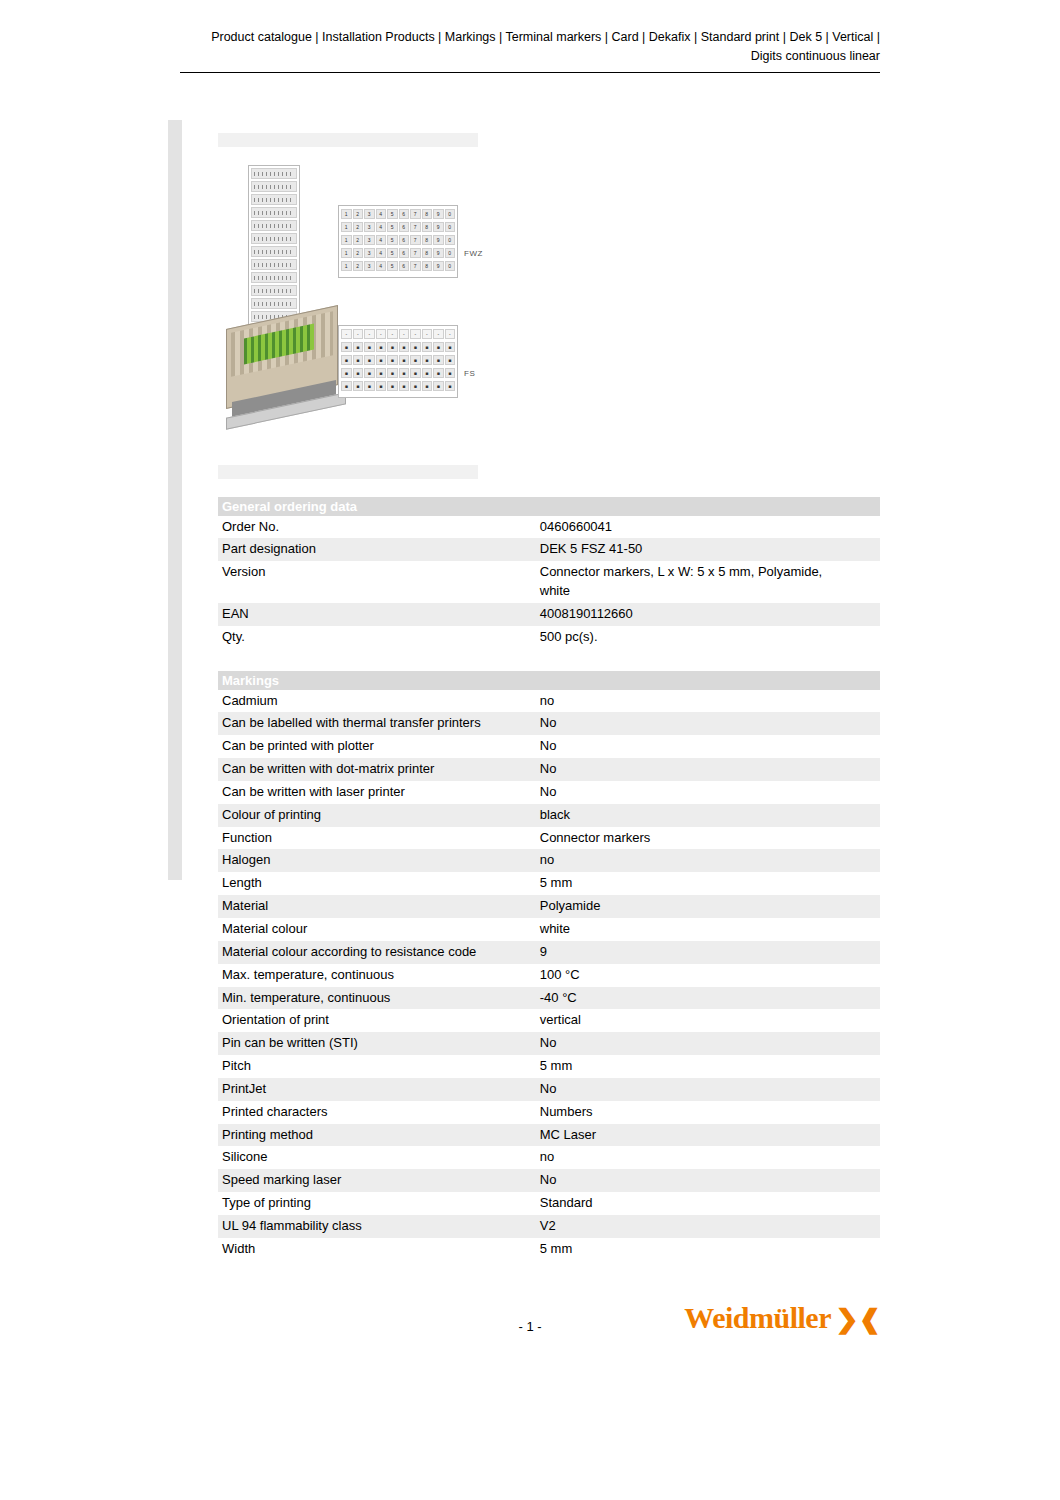Product catalogue | Installation Products | Markings | Terminal markers | Card | Dekafix | Standard print | Dek 5 | Vertical |
Digits continuous linear
1234567890
1234567890
1234567890
1234567890
1234567890
----------
■■■■■■■■■■
■■■■■■■■■■
■■■■■■■■■■
■■■■■■■■■■
FWZ
FS
General ordering data
| Order No. | 0460660041 |
| Part designation | DEK 5 FSZ 41-50 |
| Version | Connector markers, L x W: 5 x 5 mm, Polyamide, white |
| EAN | 4008190112660 |
| Qty. | 500 pc(s). |
Markings
| Cadmium | no |
| Can be labelled with thermal transfer printers | No |
| Can be printed with plotter | No |
| Can be written with dot-matrix printer | No |
| Can be written with laser printer | No |
| Colour of printing | black |
| Function | Connector markers |
| Halogen | no |
| Length | 5 mm |
| Material | Polyamide |
| Material colour | white |
| Material colour according to resistance code | 9 |
| Max. temperature, continuous | 100 °C |
| Min. temperature, continuous | -40 °C |
| Orientation of print | vertical |
| Pin can be written (STI) | No |
| Pitch | 5 mm |
| PrintJet | No |
| Printed characters | Numbers |
| Printing method | MC Laser |
| Silicone | no |
| Speed marking laser | No |
| Type of printing | Standard |
| UL 94 flammability class | V2 |
| Width | 5 mm |
- 1 -
Weidmüller❯❰